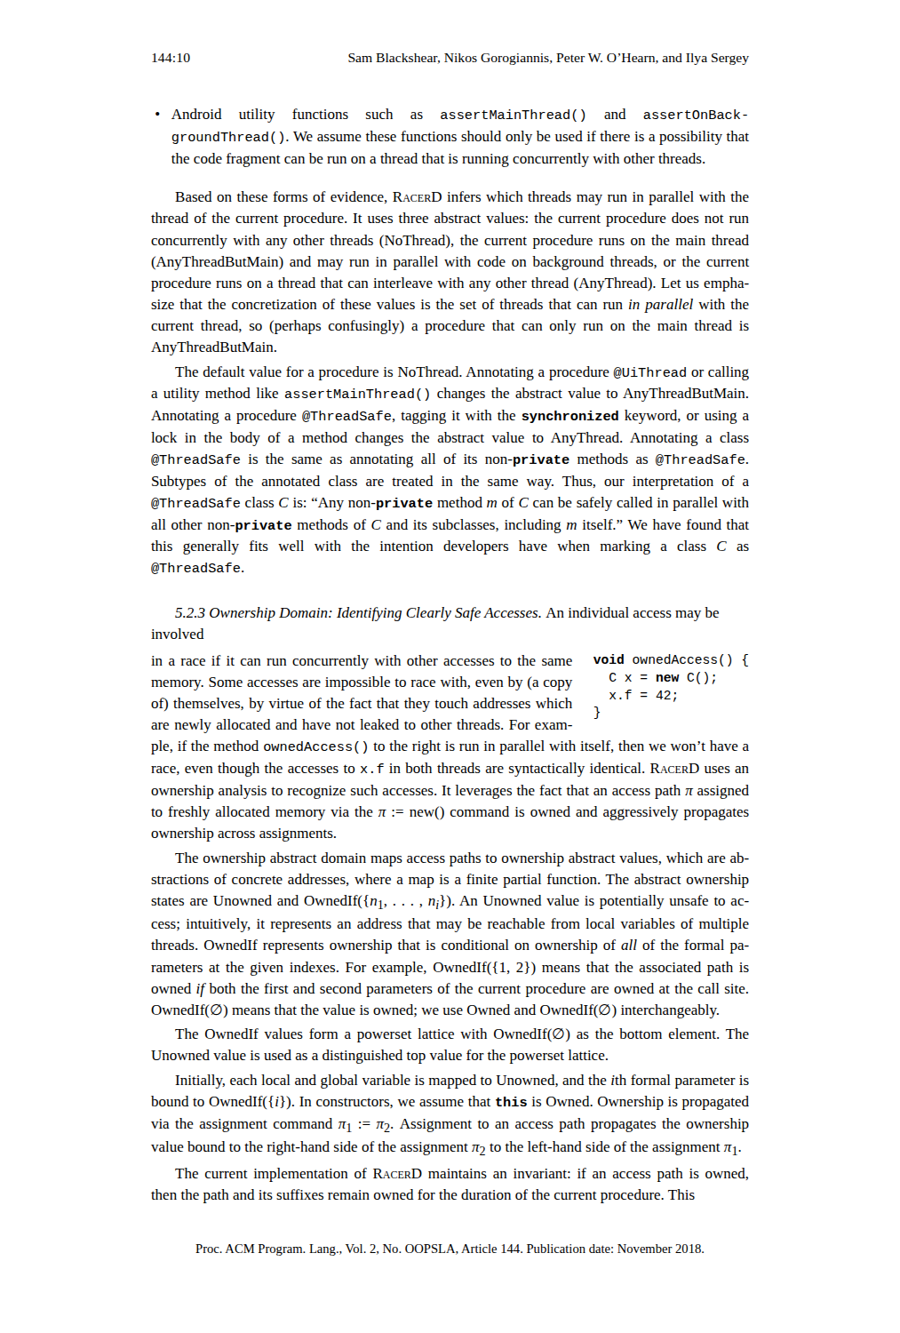144:10
Sam Blackshear, Nikos Gorogiannis, Peter W. O’Hearn, and Ilya Sergey
Android utility functions such as assertMainThread() and assertOnBackgroundThread(). We assume these functions should only be used if there is a possibility that the code fragment can be run on a thread that is running concurrently with other threads.
Based on these forms of evidence, Racer D infers which threads may run in parallel with the thread of the current procedure. It uses three abstract values: the current procedure does not run concurrently with any other threads (NoThread), the current procedure runs on the main thread (AnyThreadButMain) and may run in parallel with code on background threads, or the current procedure runs on a thread that can interleave with any other thread (AnyThread). Let us emphasize that the concretization of these values is the set of threads that can run in parallel with the current thread, so (perhaps confusingly) a procedure that can only run on the main thread is AnyThreadButMain.
The default value for a procedure is NoThread. Annotating a procedure @UiThread or calling a utility method like assertMainThread() changes the abstract value to AnyThreadButMain. Annotating a procedure @ThreadSafe, tagging it with the synchronized keyword, or using a lock in the body of a method changes the abstract value to AnyThread. Annotating a class @ThreadSafe is the same as annotating all of its non-private methods as @ThreadSafe. Subtypes of the annotated class are treated in the same way. Thus, our interpretation of a @ThreadSafe class C is: “Any non-private method m of C can be safely called in parallel with all other non-private methods of C and its subclasses, including m itself.” We have found that this generally fits well with the intention developers have when marking a class C as @ThreadSafe.
5.2.3 Ownership Domain: Identifying Clearly Safe Accesses. An individual access may be involved
void ownedAccess() { C x = new C(); x.f = 42; }
in a race if it can run concurrently with other accesses to the same memory. Some accesses are impossible to race with, even by (a copy of) themselves, by virtue of the fact that they touch addresses which are newly allocated and have not leaked to other threads. For example, if the method ownedAccess() to the right is run in parallel with itself, then we won’t have a race, even though the accesses to x.f in both threads are syntactically identical. Racer D uses an ownership analysis to recognize such accesses. It leverages the fact that an access path π assigned to freshly allocated memory via the π := new() command is owned and aggressively propagates ownership across assignments.
The ownership abstract domain maps access paths to ownership abstract values, which are abstractions of concrete addresses, where a map is a finite partial function. The abstract ownership states are Unowned and OwnedIf({n1, . . . , ni}). An Unowned value is potentially unsafe to access; intuitively, it represents an address that may be reachable from local variables of multiple threads. OwnedIf represents ownership that is conditional on ownership of all of the formal parameters at the given indexes. For example, OwnedIf({1, 2}) means that the associated path is owned if both the first and second parameters of the current procedure are owned at the call site. OwnedIf(∅) means that the value is owned; we use Owned and OwnedIf(∅) interchangeably.
The OwnedIf values form a powerset lattice with OwnedIf(∅) as the bottom element. The Unowned value is used as a distinguished top value for the powerset lattice.
Initially, each local and global variable is mapped to Unowned, and the ith formal parameter is bound to OwnedIf({i}). In constructors, we assume that this is Owned. Ownership is propagated via the assignment command π1 := π2. Assignment to an access path propagates the ownership value bound to the right-hand side of the assignment π2 to the left-hand side of the assignment π1.
The current implementation of Racer D maintains an invariant: if an access path is owned, then the path and its suffixes remain owned for the duration of the current procedure. This
Proc. ACM Program. Lang., Vol. 2, No. OOPSLA, Article 144. Publication date: November 2018.